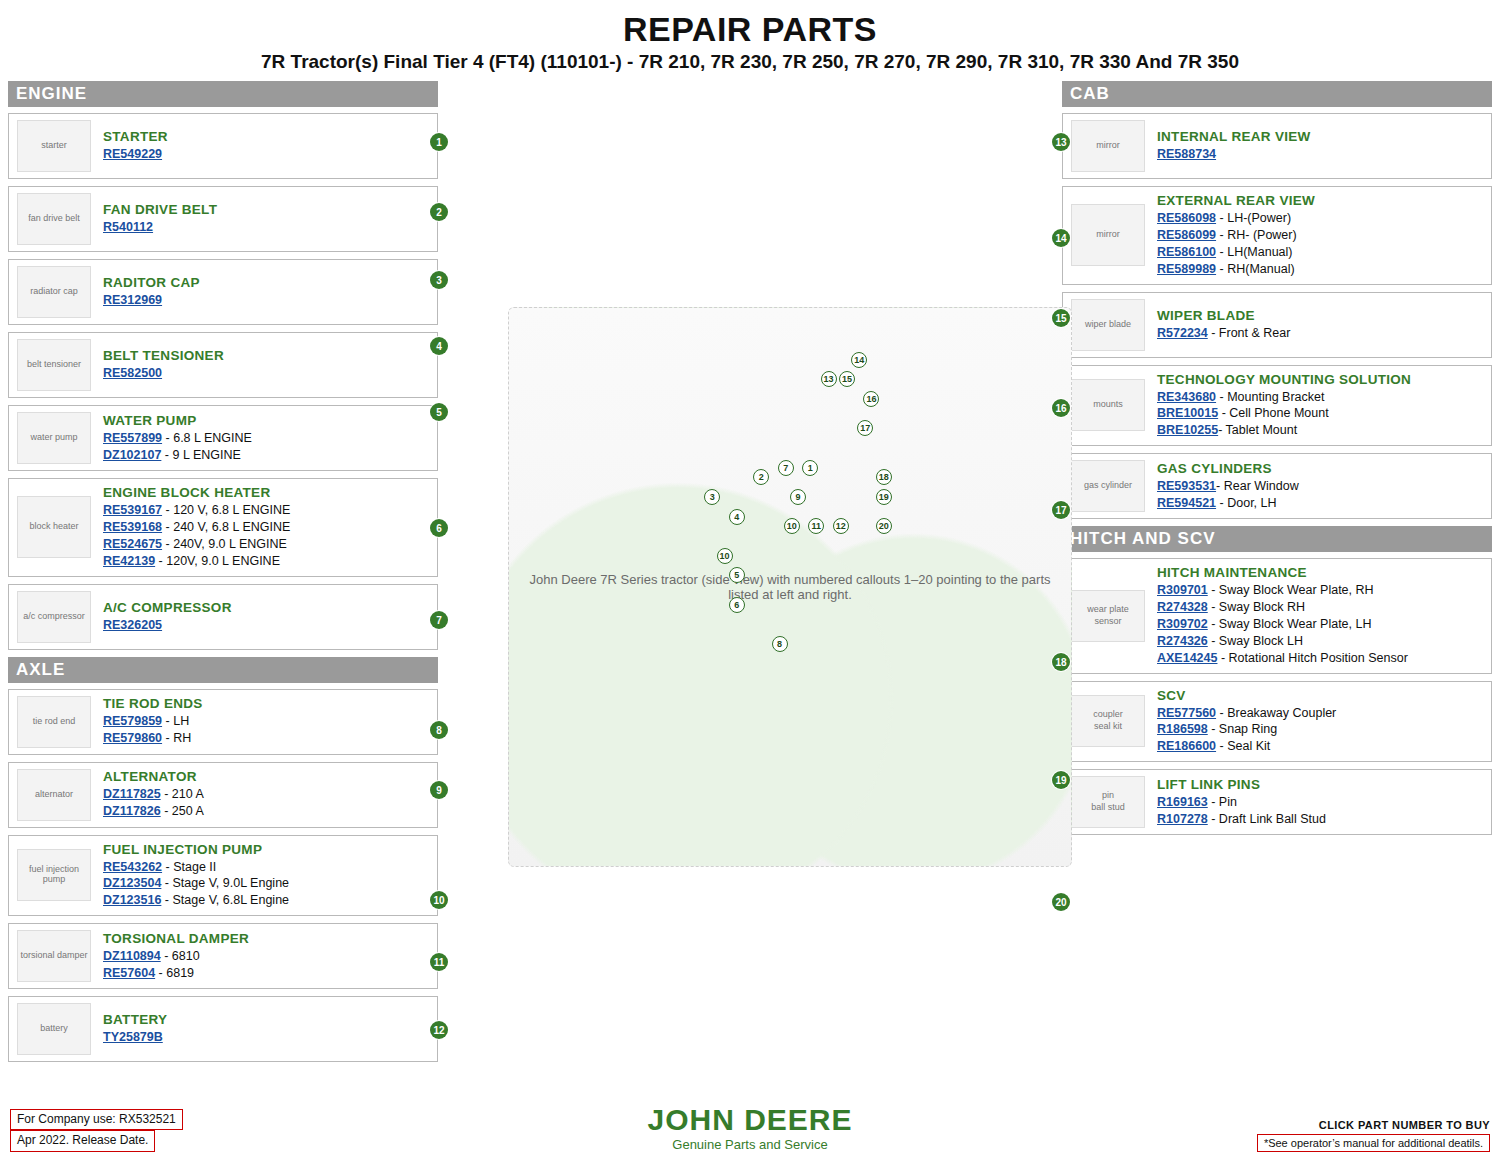REPAIR PARTS
7R Tractor(s) Final Tier 4 (FT4) (110101-) - 7R 210, 7R 230, 7R 250, 7R 270, 7R 290, 7R 310, 7R 330 And 7R 350
ENGINE
starter
Starter
RE549229
fan drive belt
Fan Drive Belt
R540112
radiator cap
Raditor Cap
RE312969
belt tensioner
Belt Tensioner
RE582500
water pump
Water Pump
RE557899 - 6.8 L ENGINE
DZ102107 - 9 L ENGINE
block heater
Engine Block Heater
RE539167 - 120 V, 6.8 L ENGINE
RE539168 - 240 V, 6.8 L ENGINE
RE524675 - 240V, 9.0 L ENGINE
RE42139 - 120V, 9.0 L ENGINE
a/c compressor
A/C Compressor
RE326205
AXLE
tie rod end
Tie Rod Ends
RE579859 - LH
RE579860 - RH
alternator
Alternator
DZ117825 - 210 A
DZ117826 - 250 A
fuel injection pump
Fuel Injection Pump
RE543262 - Stage II
DZ123504 - Stage V, 9.0L Engine
DZ123516 - Stage V, 6.8L Engine
torsional damper
Torsional Damper
DZ110894 - 6810
RE57604 - 6819
battery
Battery
TY25879B
1 2 3 4 5 6 7 8 9 10 11 12
John Deere 7R Series tractor (side view) with numbered callouts 1–20 pointing to the parts listed at left and right.
3 4 10 5 6 2 7 1 9 10 11 12 8 14 13 15 16 17 18 19 20
13 14 15 16 17 18 19 20
CAB
mirror
Internal Rear View
RE588734
mirror
External Rear View
RE586098 - LH-(Power)
RE586099 - RH- (Power)
RE586100 - LH(Manual)
RE589989 - RH(Manual)
wiper blade
Wiper Blade
R572234 - Front & Rear
mounts
Technology Mounting Solution
RE343680 - Mounting Bracket
BRE10015 - Cell Phone Mount
BRE10255- Tablet Mount
gas cylinder
Gas Cylinders
RE593531- Rear Window
RE594521 - Door, LH
HITCH AND SCV
wear plate sensor
Hitch Maintenance
R309701 - Sway Block Wear Plate, RH
R274328 - Sway Block RH
R309702 - Sway Block Wear Plate, LH
R274326 - Sway Block LH
AXE14245 - Rotational Hitch Position Sensor
coupler seal kit
SCV
RE577560 - Breakaway Coupler
R186598 - Snap Ring
RE186600 - Seal Kit
pin ball stud
Lift Link Pins
R169163 - Pin
R107278 - Draft Link Ball Stud
For Company use: RX532521
Apr 2022. Release Date.
JOHN DEERE
Genuine Parts and Service
CLICK PART NUMBER TO BUY
*See operator’s manual for additional deatils.